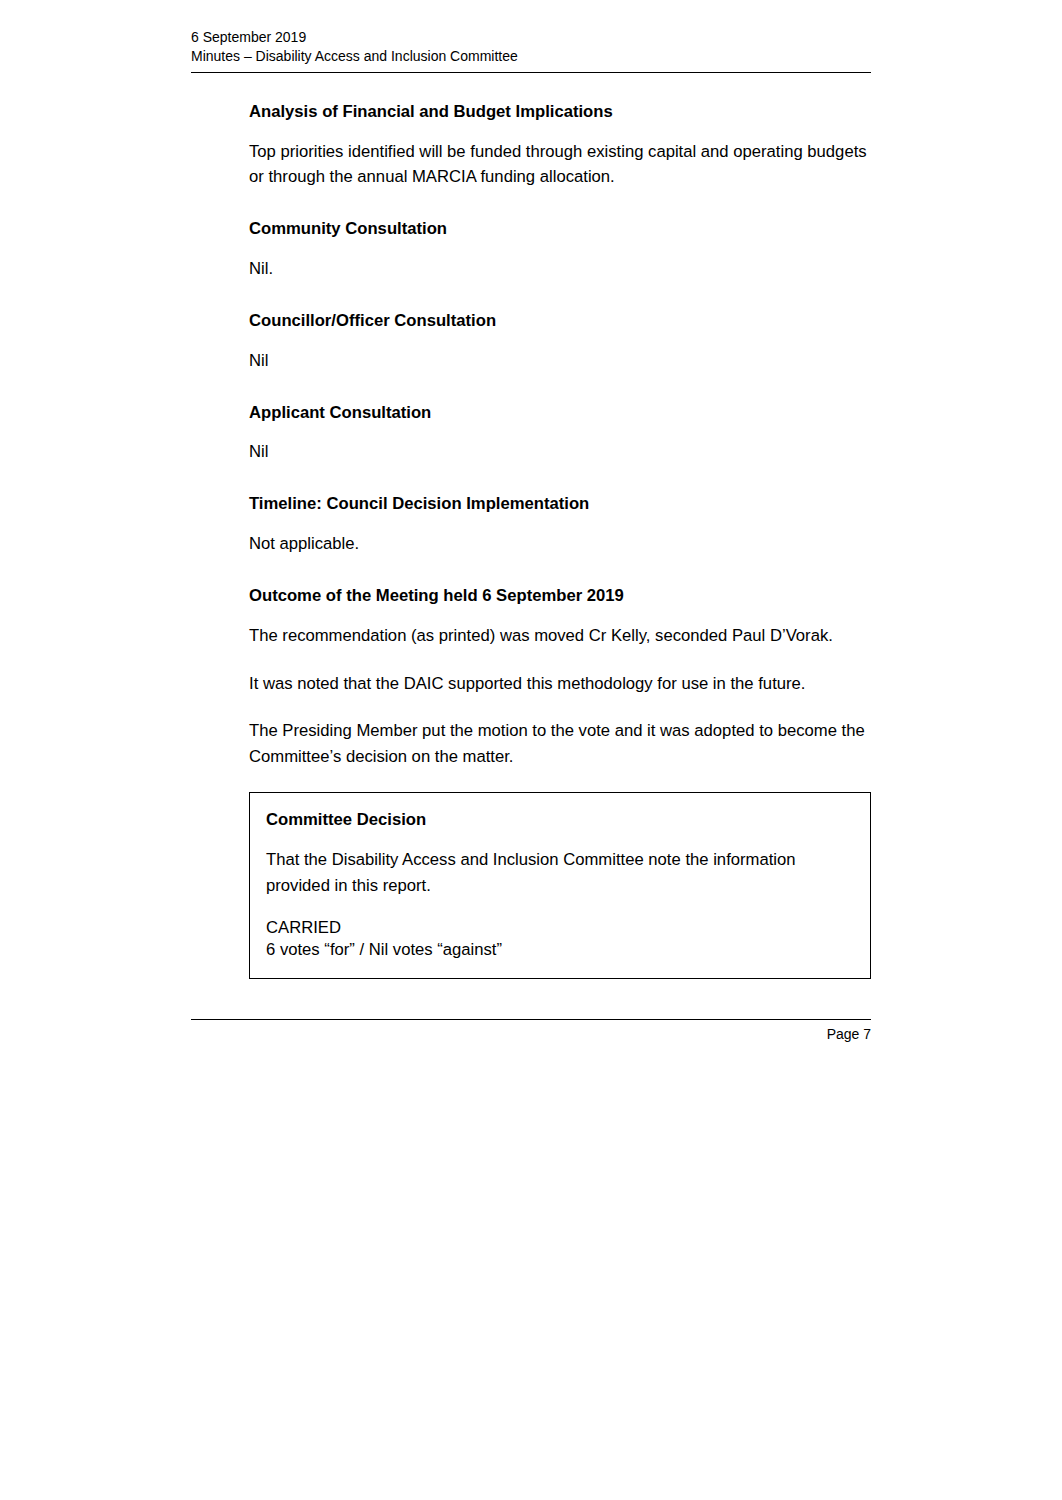6 September 2019 Minutes – Disability Access and Inclusion Committee
Analysis of Financial and Budget Implications
Top priorities identified will be funded through existing capital and operating budgets or through the annual MARCIA funding allocation.
Community Consultation
Nil.
Councillor/Officer Consultation
Nil
Applicant Consultation
Nil
Timeline: Council Decision Implementation
Not applicable.
Outcome of the Meeting held 6 September 2019
The recommendation (as printed) was moved Cr Kelly, seconded Paul D’Vorak.
It was noted that the DAIC supported this methodology for use in the future.
The Presiding Member put the motion to the vote and it was adopted to become the Committee’s decision on the matter.
Committee Decision
That the Disability Access and Inclusion Committee note the information provided in this report.
CARRIED
6 votes “for” / Nil votes “against”
Page 7